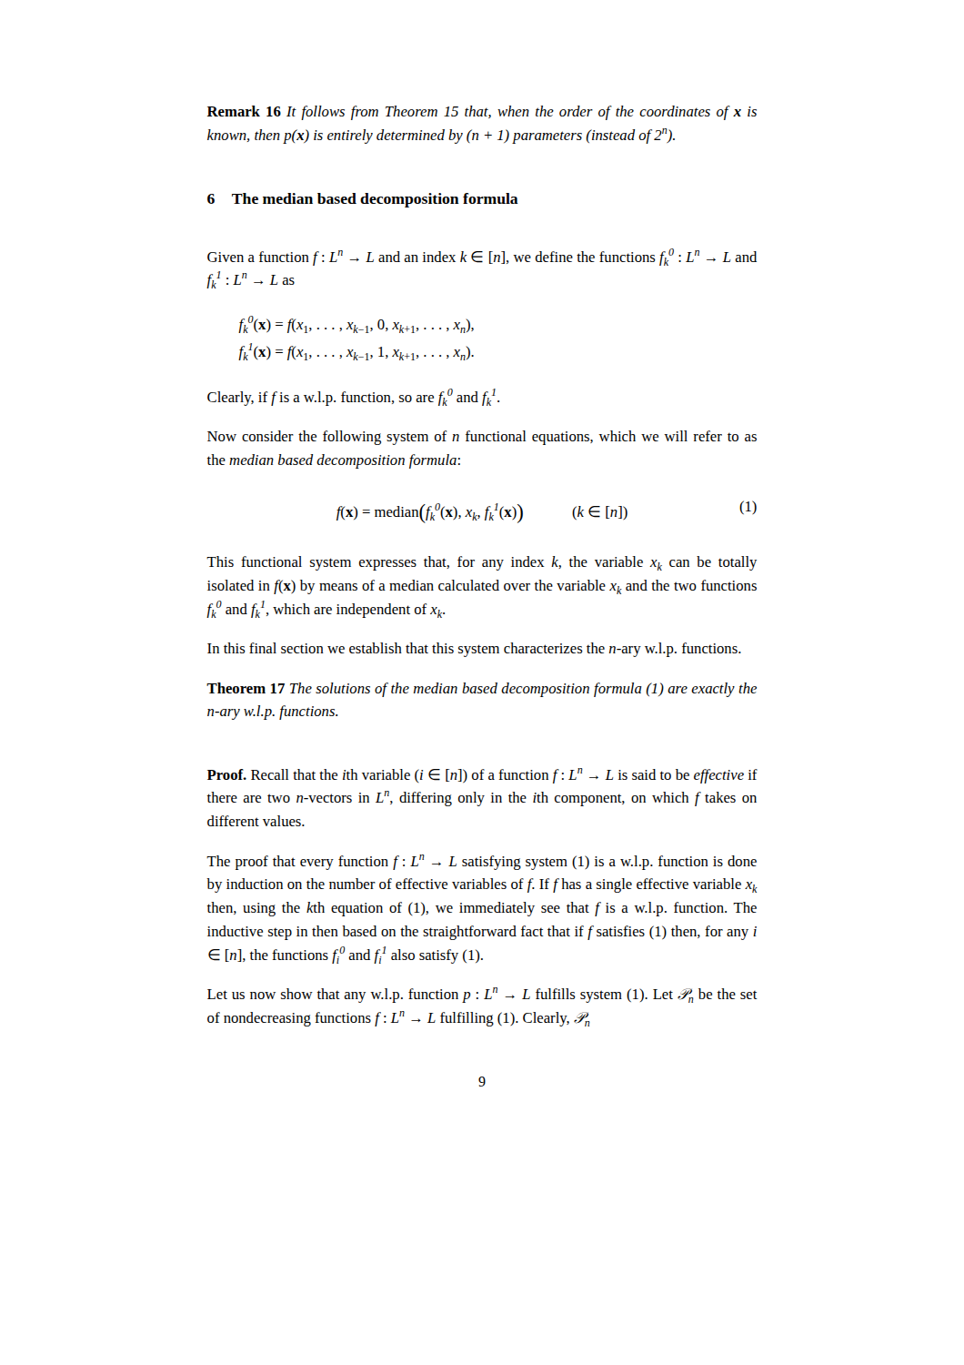Remark 16 It follows from Theorem 15 that, when the order of the coordinates of x is known, then p(x) is entirely determined by (n + 1) parameters (instead of 2n).
6 The median based decomposition formula
Given a function f : Ln → L and an index k ∈ [n], we define the functions fk0 : Ln → L and fk1 : Ln → L as
fk0(x) = f(x1, . . . , xk−1, 0, xk+1, . . . , xn),
fk1(x) = f(x1, . . . , xk−1, 1, xk+1, . . . , xn).
Clearly, if f is a w.l.p. function, so are fk0 and fk1.
Now consider the following system of n functional equations, which we will refer to as the median based decomposition formula:
f(x) = median(fk0(x), xk, fk1(x))(k ∈ [n]) (1)
This functional system expresses that, for any index k, the variable xk can be totally isolated in f(x) by means of a median calculated over the variable xk and the two functions fk0 and fk1, which are independent of xk.
In this final section we establish that this system characterizes the n-ary w.l.p. functions.
Theorem 17 The solutions of the median based decomposition formula (1) are exactly the n-ary w.l.p. functions.
Proof. Recall that the ith variable (i ∈ [n]) of a function f : Ln → L is said to be effective if there are two n-vectors in Ln, differing only in the ith component, on which f takes on different values.
The proof that every function f : Ln → L satisfying system (1) is a w.l.p. function is done by induction on the number of effective variables of f. If f has a single effective variable xk then, using the kth equation of (1), we immediately see that f is a w.l.p. function. The inductive step in then based on the straightforward fact that if f satisfies (1) then, for any i ∈ [n], the functions fi0 and fi1 also satisfy (1).
Let us now show that any w.l.p. function p : Ln → L fulfills system (1). Let 𝒫n be the set of nondecreasing functions f : Ln → L fulfilling (1). Clearly, 𝒫n
9